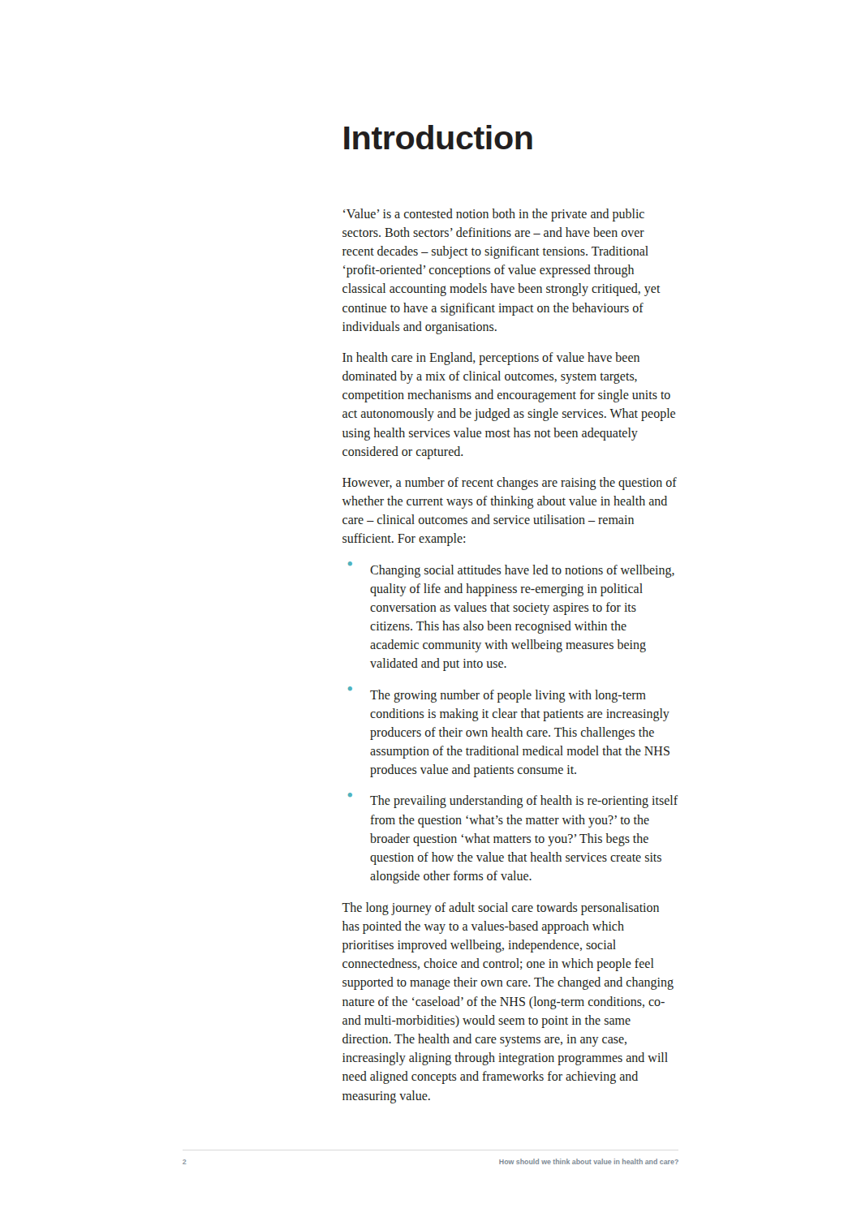Introduction
‘Value’ is a contested notion both in the private and public sectors. Both sectors’ definitions are – and have been over recent decades – subject to significant tensions. Traditional ‘profit-oriented’ conceptions of value expressed through classical accounting models have been strongly critiqued, yet continue to have a significant impact on the behaviours of individuals and organisations.
In health care in England, perceptions of value have been dominated by a mix of clinical outcomes, system targets, competition mechanisms and encouragement for single units to act autonomously and be judged as single services. What people using health services value most has not been adequately considered or captured.
However, a number of recent changes are raising the question of whether the current ways of thinking about value in health and care – clinical outcomes and service utilisation – remain sufficient. For example:
Changing social attitudes have led to notions of wellbeing, quality of life and happiness re-emerging in political conversation as values that society aspires to for its citizens. This has also been recognised within the academic community with wellbeing measures being validated and put into use.
The growing number of people living with long-term conditions is making it clear that patients are increasingly producers of their own health care. This challenges the assumption of the traditional medical model that the NHS produces value and patients consume it.
The prevailing understanding of health is re-orienting itself from the question ‘what’s the matter with you?’ to the broader question ‘what matters to you?’ This begs the question of how the value that health services create sits alongside other forms of value.
The long journey of adult social care towards personalisation has pointed the way to a values-based approach which prioritises improved wellbeing, independence, social connectedness, choice and control; one in which people feel supported to manage their own care. The changed and changing nature of the ‘caseload’ of the NHS (long-term conditions, co- and multi-morbidities) would seem to point in the same direction. The health and care systems are, in any case, increasingly aligning through integration programmes and will need aligned concepts and frameworks for achieving and measuring value.
2
How should we think about value in health and care?